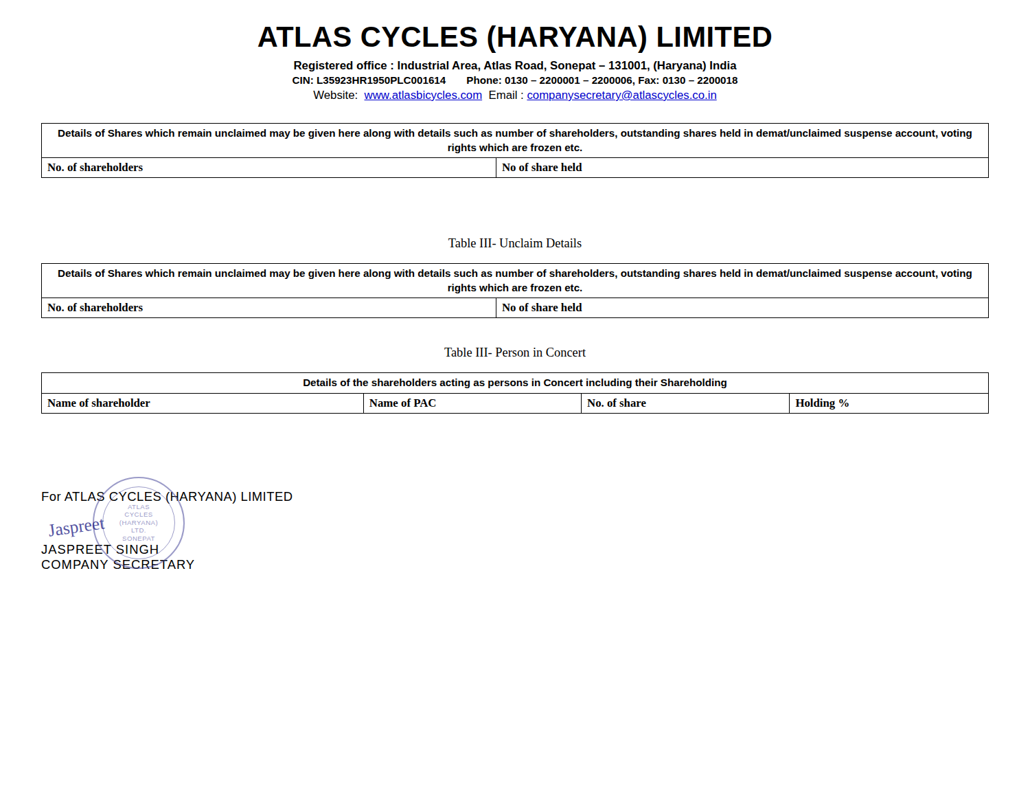ATLAS CYCLES (HARYANA) LIMITED
Registered office : Industrial Area, Atlas Road, Sonepat – 131001, (Haryana) India
CIN: L35923HR1950PLC001614 Phone: 0130 – 2200001 – 2200006, Fax: 0130 – 2200018
Website: www.atlasbicycles.com Email : companysecretary@atlascycles.co.in
| Details of Shares which remain unclaimed may be given here along with details such as number of shareholders, outstanding shares held in demat/unclaimed suspense account, voting rights which are frozen etc. |
| --- |
| No. of shareholders | No of share held |
Table III- Unclaim Details
| Details of Shares which remain unclaimed may be given here along with details such as number of shareholders, outstanding shares held in demat/unclaimed suspense account, voting rights which are frozen etc. |
| --- |
| No. of shareholders | No of share held |
Table III- Person in Concert
| Details of the shareholders acting as persons in Concert including their Shareholding |
| --- |
| Name of shareholder | Name of PAC | No. of share | Holding % |
ATLAS CYCLES
(HARYANA)
LTD.
SONEPAT
Jaspreet
For ATLAS CYCLES (HARYANA) LIMITED
JASPREET SINGH
COMPANY SECRETARY